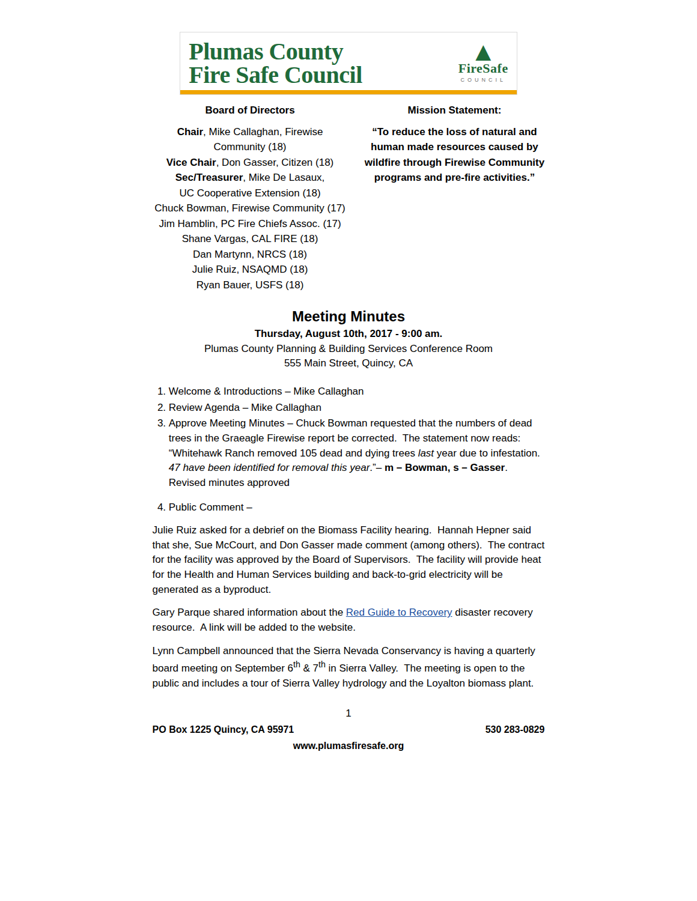Plumas County Fire Safe Council
▲ FireSafe COUNCIL
Board of Directors
Chair, Mike Callaghan, Firewise Community (18)
Vice Chair, Don Gasser, Citizen (18)
Sec/Treasurer, Mike De Lasaux,
UC Cooperative Extension (18)
Chuck Bowman, Firewise Community (17)
Jim Hamblin, PC Fire Chiefs Assoc. (17)
Shane Vargas, CAL FIRE (18)
Dan Martynn, NRCS (18)
Julie Ruiz, NSAQMD (18)
Ryan Bauer, USFS (18)
Mission Statement:
“To reduce the loss of natural and human made resources caused by wildfire through Firewise Community programs and pre-fire activities.”
Meeting Minutes
Thursday, August 10th, 2017 - 9:00 am.
Plumas County Planning & Building Services Conference Room
555 Main Street, Quincy, CA
Welcome & Introductions – Mike Callaghan
Review Agenda – Mike Callaghan
Approve Meeting Minutes – Chuck Bowman requested that the numbers of dead trees in the Graeagle Firewise report be corrected. The statement now reads: “Whitehawk Ranch removed 105 dead and dying trees last year due to infestation. 47 have been identified for removal this year.”– m – Bowman, s – Gasser. Revised minutes approved
Public Comment –
Julie Ruiz asked for a debrief on the Biomass Facility hearing. Hannah Hepner said that she, Sue McCourt, and Don Gasser made comment (among others). The contract for the facility was approved by the Board of Supervisors. The facility will provide heat for the Health and Human Services building and back-to-grid electricity will be generated as a byproduct.
Gary Parque shared information about the Red Guide to Recovery disaster recovery resource. A link will be added to the website.
Lynn Campbell announced that the Sierra Nevada Conservancy is having a quarterly board meeting on September 6th & 7th in Sierra Valley. The meeting is open to the public and includes a tour of Sierra Valley hydrology and the Loyalton biomass plant.
1
PO Box 1225 Quincy, CA 95971
530 283-0829
www.plumasfiresafe.org